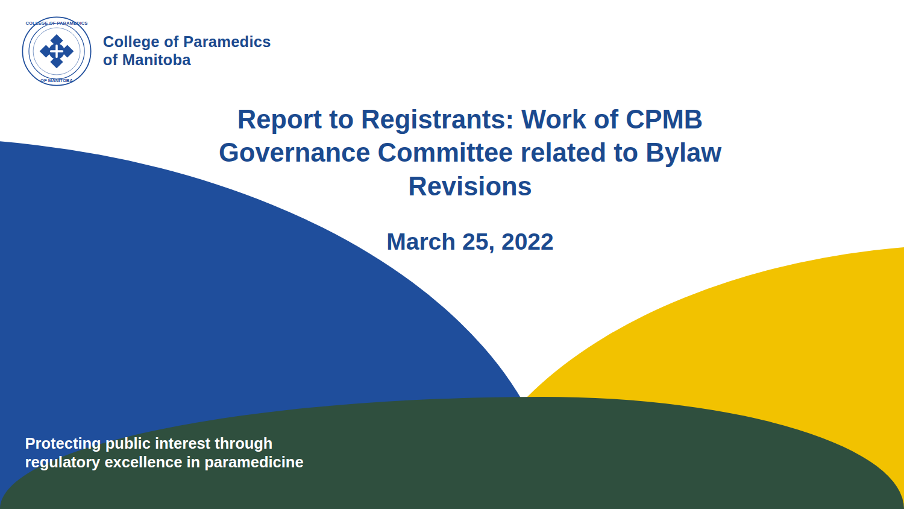COLLEGE OF PARAMEDICS OF MANITOBA
College of Paramedics
of Manitoba
Report to Registrants: Work of CPMB Governance Committee related to Bylaw Revisions
March 25, 2022
Protecting public interest through
regulatory excellence in paramedicine